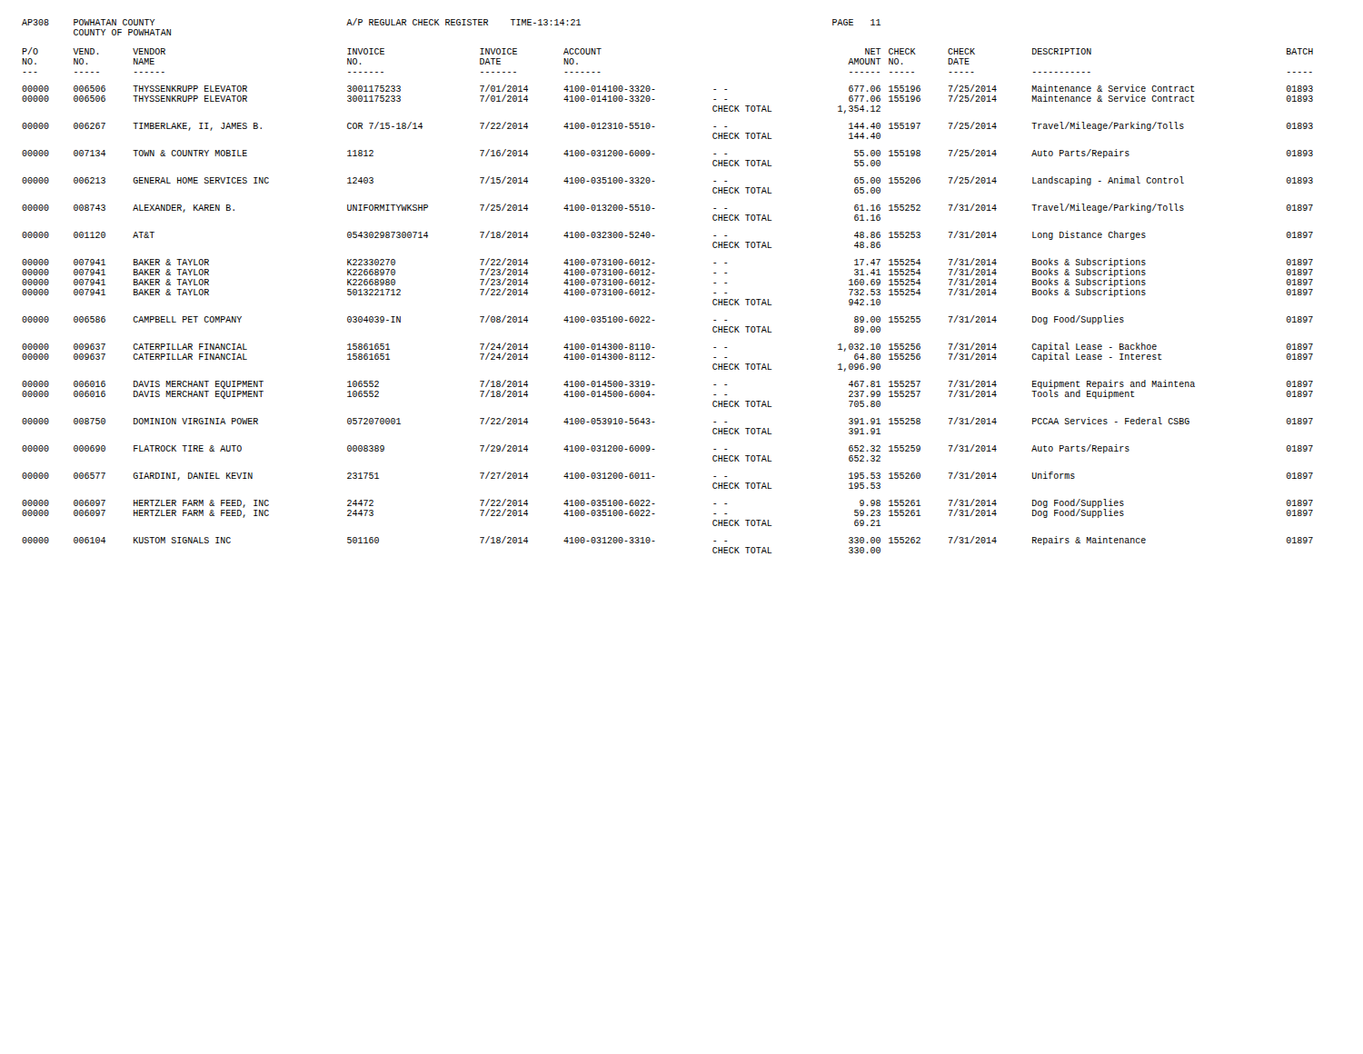| AP308 | POWHATAN COUNTY COUNTY OF POWHATAN | A/P REGULAR CHECK REGISTER TIME-13:14:21 | PAGE 11 | | | |
| --- | --- | --- | --- | --- | --- | --- |
| P/O NO. | VEND. NO. | VENDOR NAME | INVOICE NO. | INVOICE DATE | ACCOUNT NO. | | NET AMOUNT | CHECK NO. | CHECK DATE | DESCRIPTION | BATCH |
| --- | ----- | ------ | ------- | ------- | ------- | | ------ | ----- | ----- | ----------- | ----- |
| 00000 | 006506 | THYSSENKRUPP ELEVATOR | 3001175233 | 7/01/2014 | 4100-014100-3320- | - - | 677.06 | 155196 | 7/25/2014 | Maintenance & Service Contract | 01893 |
| 00000 | 006506 | THYSSENKRUPP ELEVATOR | 3001175233 | 7/01/2014 | 4100-014100-3320- | - - | 677.06 | 155196 | 7/25/2014 | Maintenance & Service Contract | 01893 |
| | | | | | | CHECK TOTAL | 1,354.12 | | | | |
| 00000 | 006267 | TIMBERLAKE, II, JAMES B. | COR 7/15-18/14 | 7/22/2014 | 4100-012310-5510- | - - | 144.40 | 155197 | 7/25/2014 | Travel/Mileage/Parking/Tolls | 01893 |
| | | | | | | CHECK TOTAL | 144.40 | | | | |
| 00000 | 007134 | TOWN & COUNTRY MOBILE | 11812 | 7/16/2014 | 4100-031200-6009- | - - | 55.00 | 155198 | 7/25/2014 | Auto Parts/Repairs | 01893 |
| | | | | | | CHECK TOTAL | 55.00 | | | | |
| 00000 | 006213 | GENERAL HOME SERVICES INC | 12403 | 7/15/2014 | 4100-035100-3320- | - - | 65.00 | 155206 | 7/25/2014 | Landscaping - Animal Control | 01893 |
| | | | | | | CHECK TOTAL | 65.00 | | | | |
| 00000 | 008743 | ALEXANDER, KAREN B. | UNIFORMITYWKSHP | 7/25/2014 | 4100-013200-5510- | - - | 61.16 | 155252 | 7/31/2014 | Travel/Mileage/Parking/Tolls | 01897 |
| | | | | | | CHECK TOTAL | 61.16 | | | | |
| 00000 | 001120 | AT&T | 054302987300714 | 7/18/2014 | 4100-032300-5240- | - - | 48.86 | 155253 | 7/31/2014 | Long Distance Charges | 01897 |
| | | | | | | CHECK TOTAL | 48.86 | | | | |
| 00000 | 007941 | BAKER & TAYLOR | K22330270 | 7/22/2014 | 4100-073100-6012- | - - | 17.47 | 155254 | 7/31/2014 | Books & Subscriptions | 01897 |
| 00000 | 007941 | BAKER & TAYLOR | K22668970 | 7/23/2014 | 4100-073100-6012- | - - | 31.41 | 155254 | 7/31/2014 | Books & Subscriptions | 01897 |
| 00000 | 007941 | BAKER & TAYLOR | K22668980 | 7/23/2014 | 4100-073100-6012- | - - | 160.69 | 155254 | 7/31/2014 | Books & Subscriptions | 01897 |
| 00000 | 007941 | BAKER & TAYLOR | 5013221712 | 7/22/2014 | 4100-073100-6012- | - - | 732.53 | 155254 | 7/31/2014 | Books & Subscriptions | 01897 |
| | | | | | | CHECK TOTAL | 942.10 | | | | |
| 00000 | 006586 | CAMPBELL PET COMPANY | 0304039-IN | 7/08/2014 | 4100-035100-6022- | - - | 89.00 | 155255 | 7/31/2014 | Dog Food/Supplies | 01897 |
| | | | | | | CHECK TOTAL | 89.00 | | | | |
| 00000 | 009637 | CATERPILLAR FINANCIAL | 15861651 | 7/24/2014 | 4100-014300-8110- | - - | 1,032.10 | 155256 | 7/31/2014 | Capital Lease - Backhoe | 01897 |
| 00000 | 009637 | CATERPILLAR FINANCIAL | 15861651 | 7/24/2014 | 4100-014300-8112- | - - | 64.80 | 155256 | 7/31/2014 | Capital Lease - Interest | 01897 |
| | | | | | | CHECK TOTAL | 1,096.90 | | | | |
| 00000 | 006016 | DAVIS MERCHANT EQUIPMENT | 106552 | 7/18/2014 | 4100-014500-3319- | - - | 467.81 | 155257 | 7/31/2014 | Equipment Repairs and Maintena | 01897 |
| 00000 | 006016 | DAVIS MERCHANT EQUIPMENT | 106552 | 7/18/2014 | 4100-014500-6004- | - - | 237.99 | 155257 | 7/31/2014 | Tools and Equipment | 01897 |
| | | | | | | CHECK TOTAL | 705.80 | | | | |
| 00000 | 008750 | DOMINION VIRGINIA POWER | 0572070001 | 7/22/2014 | 4100-053910-5643- | - - | 391.91 | 155258 | 7/31/2014 | PCCAA Services - Federal CSBG | 01897 |
| | | | | | | CHECK TOTAL | 391.91 | | | | |
| 00000 | 000690 | FLATROCK TIRE & AUTO | 0008389 | 7/29/2014 | 4100-031200-6009- | - - | 652.32 | 155259 | 7/31/2014 | Auto Parts/Repairs | 01897 |
| | | | | | | CHECK TOTAL | 652.32 | | | | |
| 00000 | 006577 | GIARDINI, DANIEL KEVIN | 231751 | 7/27/2014 | 4100-031200-6011- | - - | 195.53 | 155260 | 7/31/2014 | Uniforms | 01897 |
| | | | | | | CHECK TOTAL | 195.53 | | | | |
| 00000 | 006097 | HERTZLER FARM & FEED, INC | 24472 | 7/22/2014 | 4100-035100-6022- | - - | 9.98 | 155261 | 7/31/2014 | Dog Food/Supplies | 01897 |
| 00000 | 006097 | HERTZLER FARM & FEED, INC | 24473 | 7/22/2014 | 4100-035100-6022- | - - | 59.23 | 155261 | 7/31/2014 | Dog Food/Supplies | 01897 |
| | | | | | | CHECK TOTAL | 69.21 | | | | |
| 00000 | 006104 | KUSTOM SIGNALS INC | 501160 | 7/18/2014 | 4100-031200-3310- | - - | 330.00 | 155262 | 7/31/2014 | Repairs & Maintenance | 01897 |
| | | | | | | CHECK TOTAL | 330.00 | | | | |